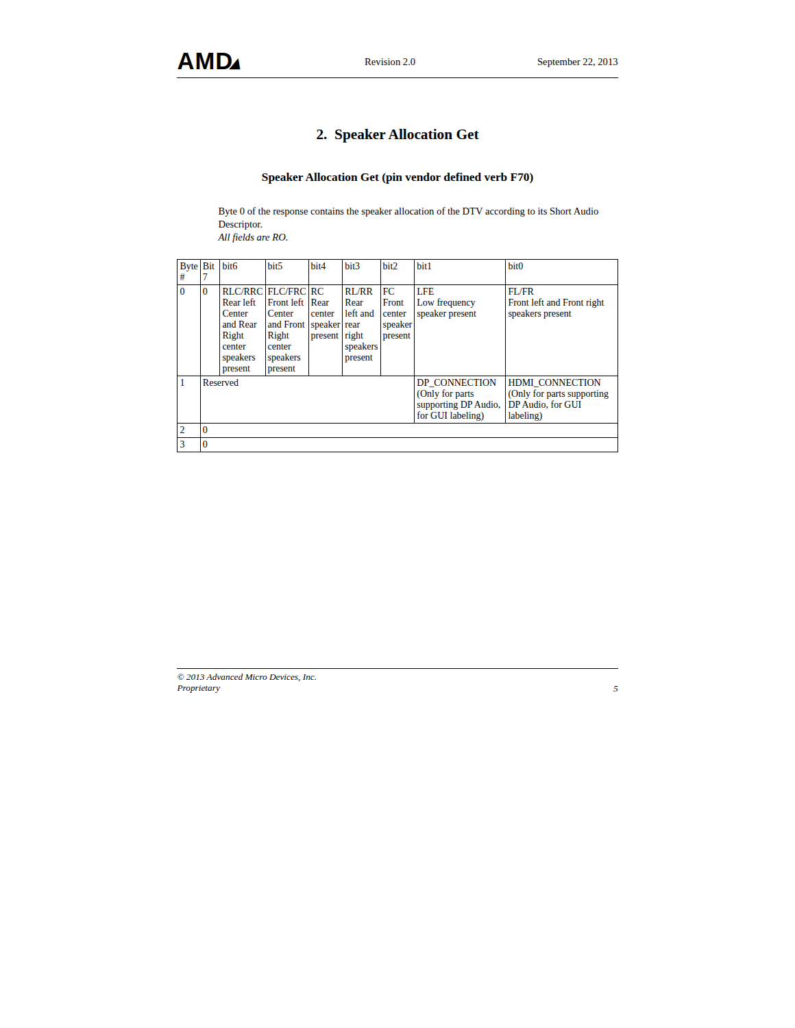AMD▴
Revision 2.0
September 22, 2013
2. Speaker Allocation Get
Speaker Allocation Get (pin vendor defined verb F70)
Byte 0 of the response contains the speaker allocation of the DTV according to its Short Audio Descriptor.
All fields are RO.
| Byte # | Bit 7 | bit6 | bit5 | bit4 | bit3 | bit2 | bit1 | bit0 |
| --- | --- | --- | --- | --- | --- | --- | --- | --- |
| 0 | 0 | RLC/RRC Rear left Center and Rear Right center speakers present | FLC/FRC Front left Center and Front Right center speakers present | RC Rear center speaker present | RL/RR Rear left and rear right speakers present | FC Front center speaker present | LFE Low frequency speaker present | FL/FR Front left and Front right speakers present |
| 1 | Reserved | DP_CONNECTION (Only for parts supporting DP Audio, for GUI labeling) | HDMI_CONNECTION (Only for parts supporting DP Audio, for GUI labeling) |
| 2 | 0 |
| 3 | 0 |
© 2013 Advanced Micro Devices, Inc.
Proprietary
5